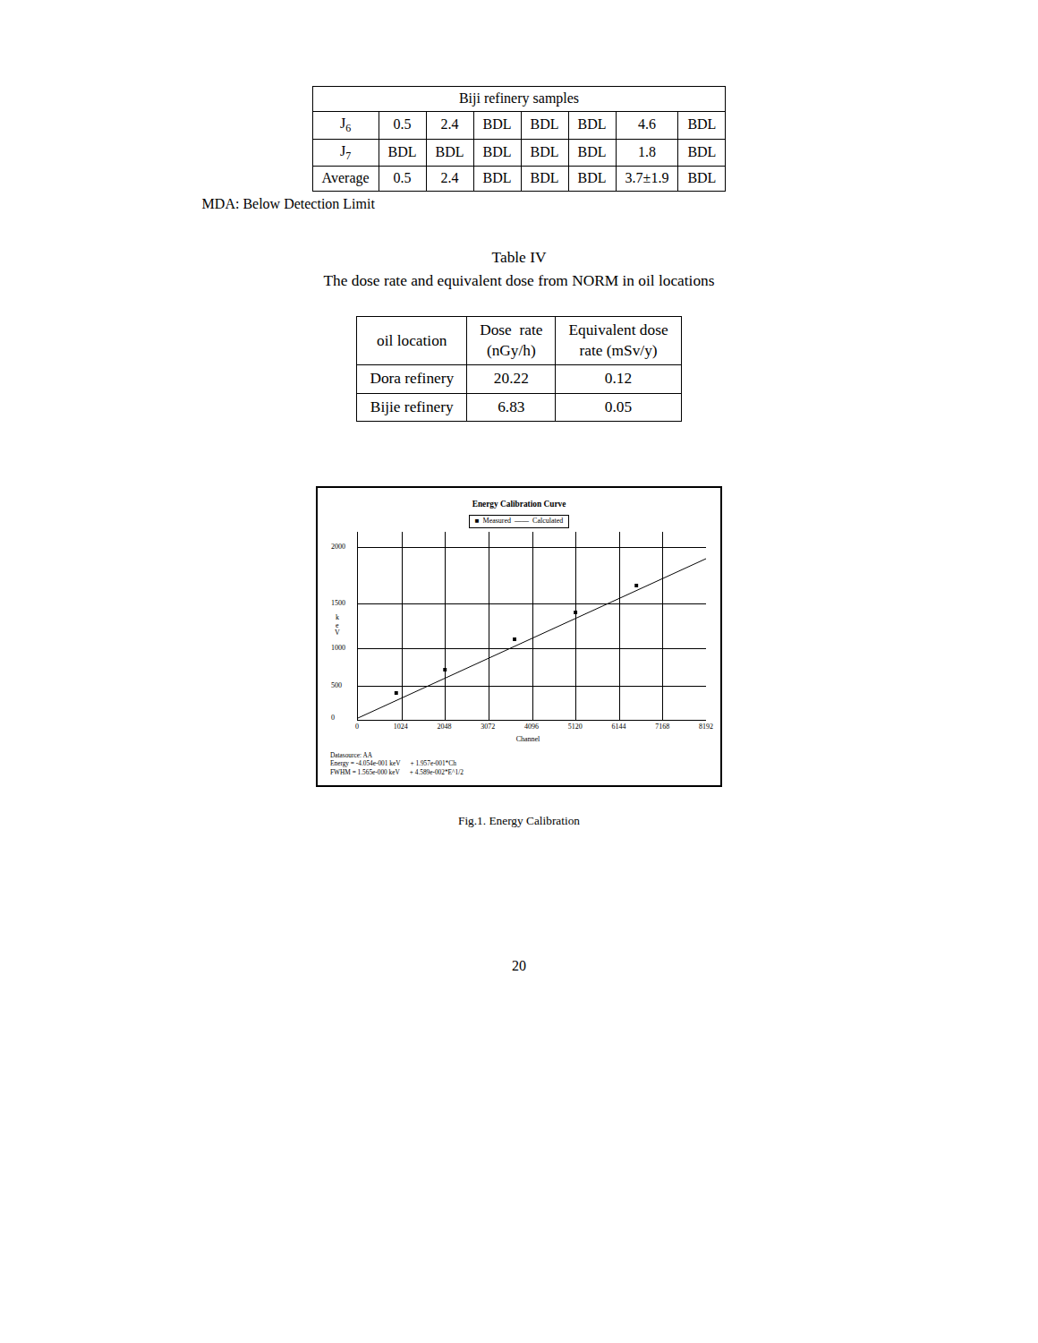| Biji refinery samples |
| --- |
| J 6 | 0.5 | 2.4 | BDL | BDL | BDL | 4.6 | BDL |
| J 7 | BDL | BDL | BDL | BDL | BDL | 1.8 | BDL |
| Average | 0.5 | 2.4 | BDL | BDL | BDL | 3.7±1.9 | BDL |
MDA: Below Detection Limit
Table IV
The dose rate and equivalent dose from NORM in oil locations
| oil location | Dose rate (nGy/h) | Equivalent dose rate (mSv/y) |
| --- | --- | --- |
| Dora refinery | 20.22 | 0.12 |
| Bijie refinery | 6.83 | 0.05 |
Energy Calibration Curve
■ Measured —— Calculated
k
e
V
2000 1500 1000 500 0
0 1024 2048 3072 4096 5120 6144 7168 8192
Channel
Datasource: AA
Energy = -4.054e-001 keV + 1.957e-001*Ch
FWHM = 1.565e-000 keV + 4.589e-002*E^1/2
Fig.1. Energy Calibration
20